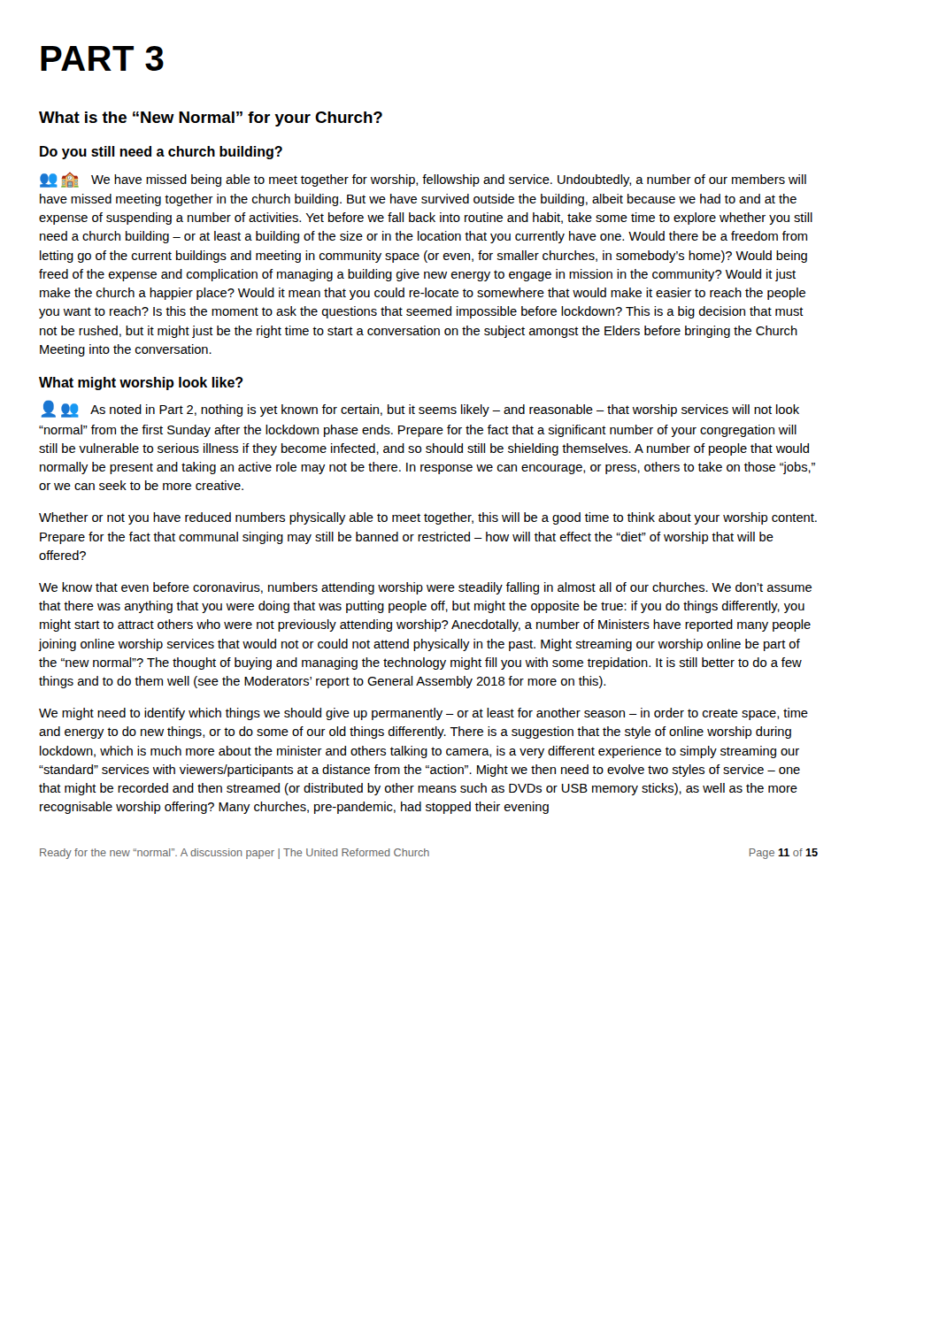PART 3
What is the “New Normal” for your Church?
Do you still need a church building?
👥🏫 We have missed being able to meet together for worship, fellowship and service. Undoubtedly, a number of our members will have missed meeting together in the church building. But we have survived outside the building, albeit because we had to and at the expense of suspending a number of activities. Yet before we fall back into routine and habit, take some time to explore whether you still need a church building – or at least a building of the size or in the location that you currently have one. Would there be a freedom from letting go of the current buildings and meeting in community space (or even, for smaller churches, in somebody’s home)? Would being freed of the expense and complication of managing a building give new energy to engage in mission in the community? Would it just make the church a happier place? Would it mean that you could re-locate to somewhere that would make it easier to reach the people you want to reach? Is this the moment to ask the questions that seemed impossible before lockdown? This is a big decision that must not be rushed, but it might just be the right time to start a conversation on the subject amongst the Elders before bringing the Church Meeting into the conversation.
What might worship look like?
👤👥 As noted in Part 2, nothing is yet known for certain, but it seems likely – and reasonable – that worship services will not look “normal” from the first Sunday after the lockdown phase ends. Prepare for the fact that a significant number of your congregation will still be vulnerable to serious illness if they become infected, and so should still be shielding themselves. A number of people that would normally be present and taking an active role may not be there. In response we can encourage, or press, others to take on those “jobs,” or we can seek to be more creative.
Whether or not you have reduced numbers physically able to meet together, this will be a good time to think about your worship content. Prepare for the fact that communal singing may still be banned or restricted – how will that effect the “diet” of worship that will be offered?
We know that even before coronavirus, numbers attending worship were steadily falling in almost all of our churches. We don’t assume that there was anything that you were doing that was putting people off, but might the opposite be true: if you do things differently, you might start to attract others who were not previously attending worship? Anecdotally, a number of Ministers have reported many people joining online worship services that would not or could not attend physically in the past. Might streaming our worship online be part of the “new normal”? The thought of buying and managing the technology might fill you with some trepidation. It is still better to do a few things and to do them well (see the Moderators’ report to General Assembly 2018 for more on this).
We might need to identify which things we should give up permanently – or at least for another season – in order to create space, time and energy to do new things, or to do some of our old things differently. There is a suggestion that the style of online worship during lockdown, which is much more about the minister and others talking to camera, is a very different experience to simply streaming our “standard” services with viewers/participants at a distance from the “action”. Might we then need to evolve two styles of service – one that might be recorded and then streamed (or distributed by other means such as DVDs or USB memory sticks), as well as the more recognisable worship offering? Many churches, pre-pandemic, had stopped their evening
Ready for the new “normal”. A discussion paper | The United Reformed Church Page 11 of 15